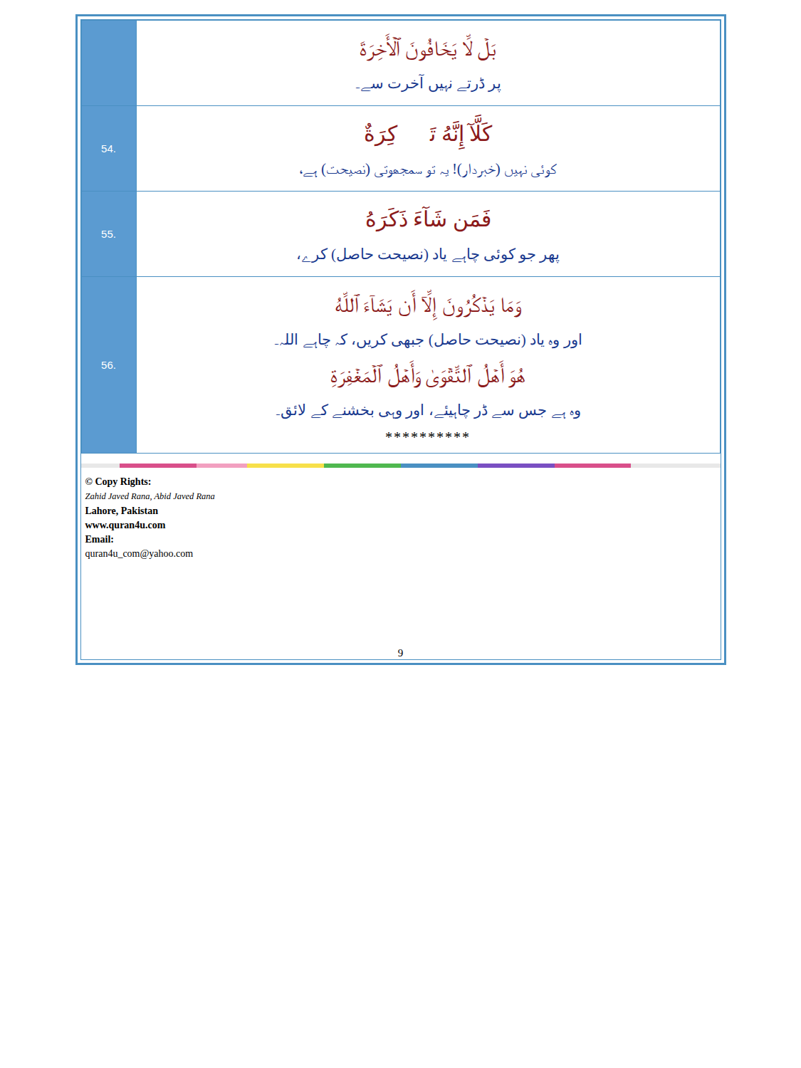| بَلۡ لَّا يَخَافُونَ ٱلۡأَخِرَةَ پر ڈرتے نہیں آخرت سے۔ | |
| كَلَّآ إِنَّهُ تَذۡكِرَةٌ کوئی نہیں (خبردار)! یہ تو سمجھوتی (نصیحت) ہے، | 54. |
| فَمَن شَآءَ ذَكَرَهُ پھر جو کوئی چاہے یاد (نصیحت حاصل) کرے، | 55. |
| وَمَا يَذۡكُرُونَ إِلَّآ أَن يَشَآءَ ٱللَّهُ اور وہ یاد (نصیحت حاصل) جبھی کریں، کہ چاہے اللہ۔ هُوَ أَهۡلُ ٱلتَّقۡوَىٰ وَأَهۡلُ ٱلۡمَغۡفِرَةِ وہ ہے جس سے ڈر چاہیئے، اور وہی بخشنے کے لائق۔ ********** | 56. |
© Copy Rights:
Zahid Javed Rana, Abid Javed Rana
Lahore, Pakistan
www.quran4u.com
Email:
quran4u_com@yahoo.com
9